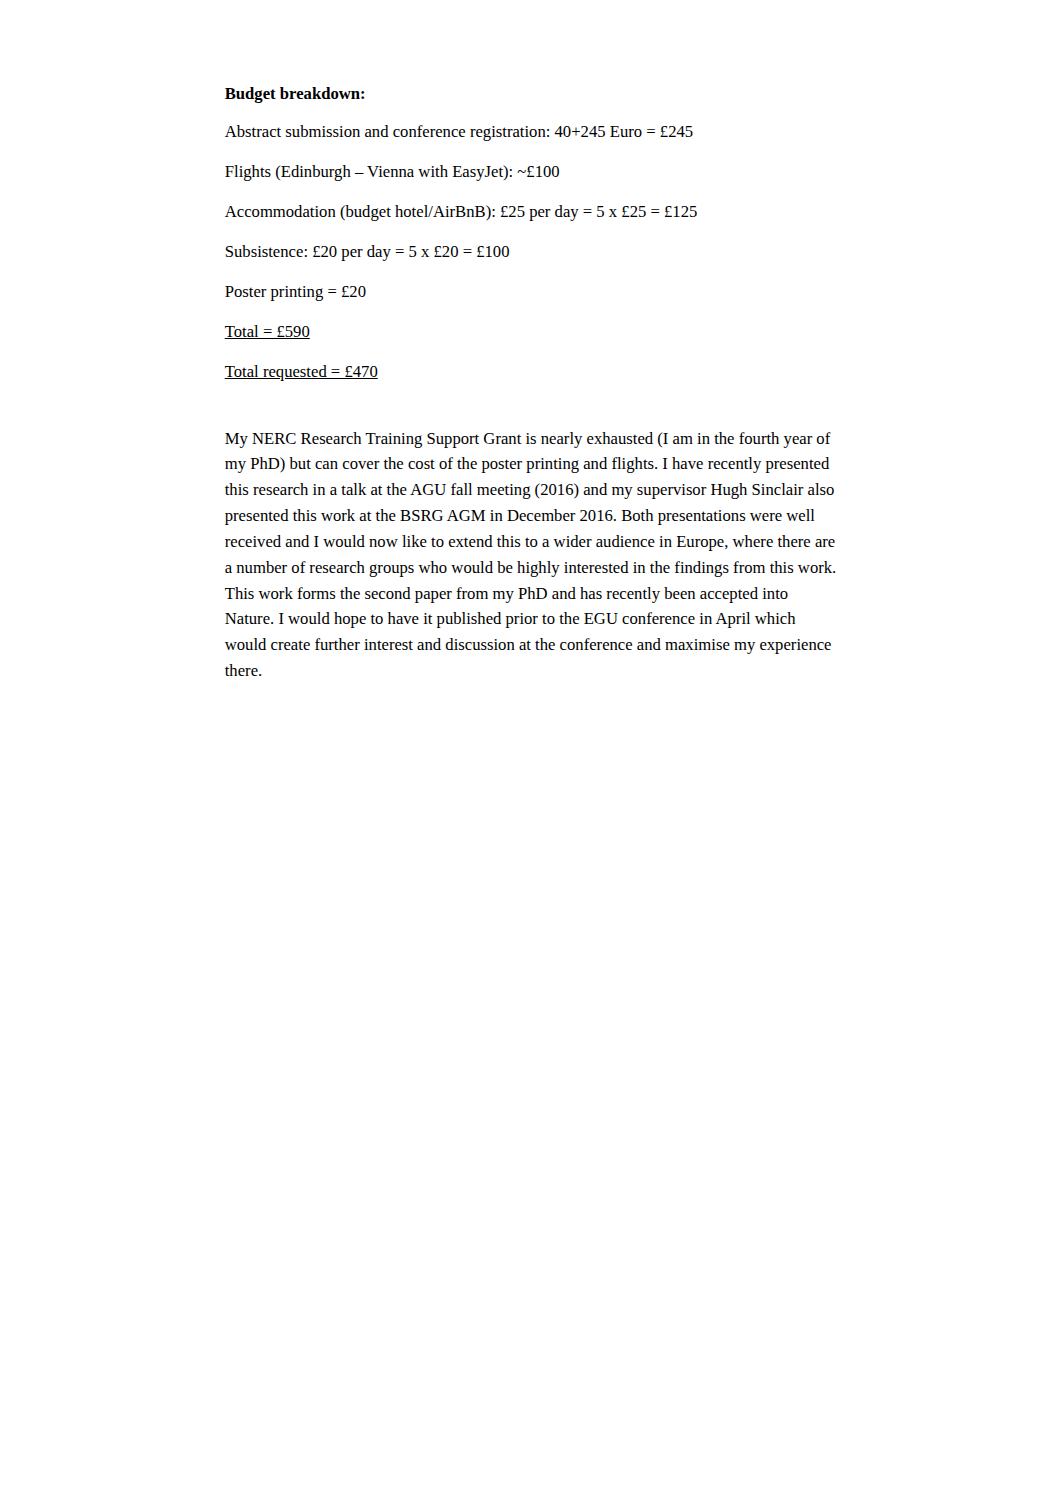Budget breakdown:
Abstract submission and conference registration: 40+245 Euro = £245
Flights (Edinburgh – Vienna with EasyJet): ~£100
Accommodation (budget hotel/AirBnB): £25 per day = 5 x £25 = £125
Subsistence: £20 per day = 5 x £20 = £100
Poster printing = £20
Total = £590
Total requested = £470
My NERC Research Training Support Grant is nearly exhausted (I am in the fourth year of my PhD) but can cover the cost of the poster printing and flights. I have recently presented this research in a talk at the AGU fall meeting (2016) and my supervisor Hugh Sinclair also presented this work at the BSRG AGM in December 2016. Both presentations were well received and I would now like to extend this to a wider audience in Europe, where there are a number of research groups who would be highly interested in the findings from this work. This work forms the second paper from my PhD and has recently been accepted into Nature. I would hope to have it published prior to the EGU conference in April which would create further interest and discussion at the conference and maximise my experience there.